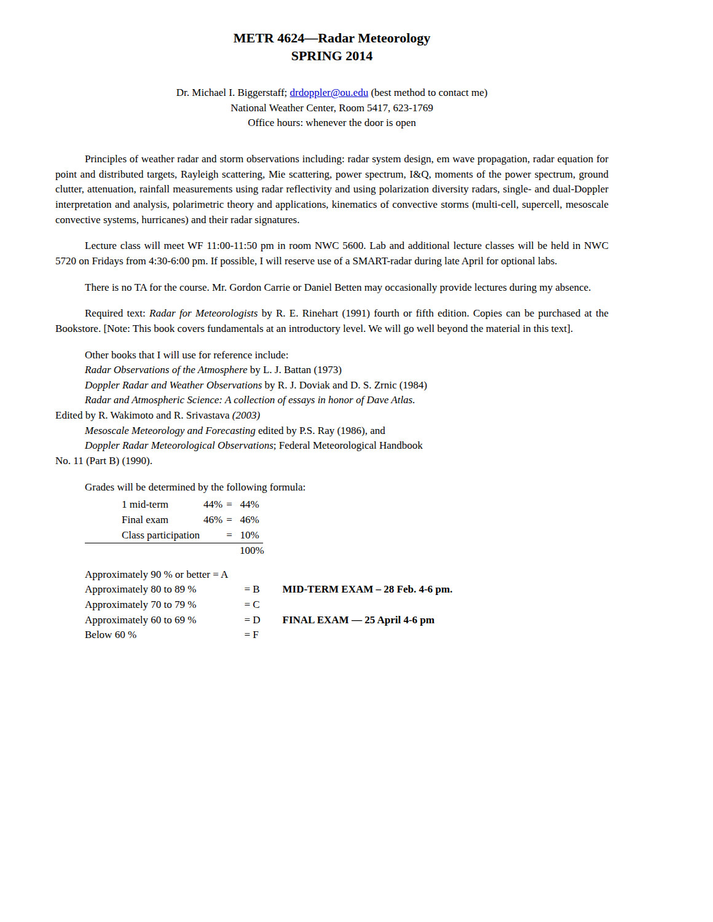METR 4624—Radar Meteorology
SPRING 2014
Dr. Michael I. Biggerstaff; drdoppler@ou.edu (best method to contact me)
National Weather Center, Room 5417, 623-1769
Office hours: whenever the door is open
Principles of weather radar and storm observations including: radar system design, em wave propagation, radar equation for point and distributed targets, Rayleigh scattering, Mie scattering, power spectrum, I&Q, moments of the power spectrum, ground clutter, attenuation, rainfall measurements using radar reflectivity and using polarization diversity radars, single- and dual-Doppler interpretation and analysis, polarimetric theory and applications, kinematics of convective storms (multi-cell, supercell, mesoscale convective systems, hurricanes) and their radar signatures.
Lecture class will meet WF 11:00-11:50 pm in room NWC 5600. Lab and additional lecture classes will be held in NWC 5720 on Fridays from 4:30-6:00 pm. If possible, I will reserve use of a SMART-radar during late April for optional labs.
There is no TA for the course. Mr. Gordon Carrie or Daniel Betten may occasionally provide lectures during my absence.
Required text: Radar for Meteorologists by R. E. Rinehart (1991) fourth or fifth edition. Copies can be purchased at the Bookstore. [Note: This book covers fundamentals at an introductory level. We will go well beyond the material in this text].
Other books that I will use for reference include:
Radar Observations of the Atmosphere by L. J. Battan (1973)
Doppler Radar and Weather Observations by R. J. Doviak and D. S. Zrnic (1984)
Radar and Atmospheric Science: A collection of essays in honor of Dave Atlas.
Edited by R. Wakimoto and R. Srivastava (2003)
Mesoscale Meteorology and Forecasting edited by P.S. Ray (1986), and
Doppler Radar Meteorological Observations; Federal Meteorological Handbook
No. 11 (Part B) (1990).
Grades will be determined by the following formula:
| 1 mid-term | 44% | = 44% |
| Final exam | 46% | = 46% |
| Class participation | | = 10% |
100%
| Approximately 90 % or better = A | | |
| Approximately 80 to 89 % | = B | MID-TERM EXAM – 28 Feb. 4-6 pm. |
| Approximately 70 to 79 % | = C | |
| Approximately 60 to 69 % | = D | FINAL EXAM — 25 April 4-6 pm |
| Below 60 % | = F | |